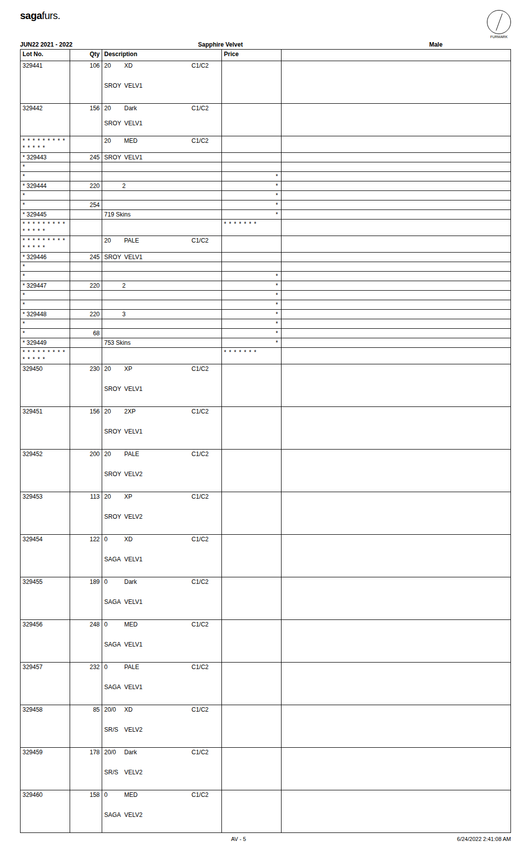sagafurs.
FURMARK
JUN22 2021 - 2022
Sapphire Velvet
Male
| Lot No. | Qty | Description | Price | |
| --- | --- | --- | --- | --- |
| 329441 | 106 | / 20 / XD / / C1/C2 / / SROY / VELV1 / / / | | |
| 329442 | 156 | / 20 / Dark / / C1/C2 / / SROY / VELV1 / / / | | |
| * * * * * * * * * * * * * * | | / 20 / MED / / C1/C2 / | | |
| * 329443 | 245 | / SROY / VELV1 / / / | | |
| * | | | | |
| * | | | * | |
| * 329444 | 220 | 2 | * | |
| * | | | * | |
| * | 254 | | * | |
| * 329445 | | 719 Skins | * | |
| * * * * * * * * * * * * * * | | | * * * * * * * | |
| * * * * * * * * * * * * * * | | / 20 / PALE / / C1/C2 / | | |
| * 329446 | 245 | / SROY / VELV1 / / / | | |
| * | | | | |
| * | | | * | |
| * 329447 | 220 | 2 | * | |
| * | | | * | |
| * | | | * | |
| * 329448 | 220 | 3 | * | |
| * | | | * | |
| * | 68 | | * | |
| * 329449 | | 753 Skins | * | |
| * * * * * * * * * * * * * * | | | * * * * * * * | |
| 329450 | 230 | / 20 / XP / / C1/C2 / / SROY / VELV1 / / / | | |
| 329451 | 156 | / 20 / 2XP / / C1/C2 / / SROY / VELV1 / / / | | |
| 329452 | 200 | / 20 / PALE / / C1/C2 / / SROY / VELV2 / / / | | |
| 329453 | 113 | / 20 / XP / / C1/C2 / / SROY / VELV2 / / / | | |
| 329454 | 122 | / 0 / XD / / C1/C2 / / SAGA / VELV1 / / / | | |
| 329455 | 189 | / 0 / Dark / / C1/C2 / / SAGA / VELV1 / / / | | |
| 329456 | 248 | / 0 / MED / / C1/C2 / / SAGA / VELV1 / / / | | |
| 329457 | 232 | / 0 / PALE / / C1/C2 / / SAGA / VELV1 / / / | | |
| 329458 | 85 | / 20/0 / XD / / C1/C2 / / SR/S / VELV2 / / / | | |
| 329459 | 178 | / 20/0 / Dark / / C1/C2 / / SR/S / VELV2 / / / | | |
| 329460 | 158 | / 0 / MED / / C1/C2 / / SAGA / VELV2 / / / | | |
AV - 5
6/24/2022 2:41:08 AM